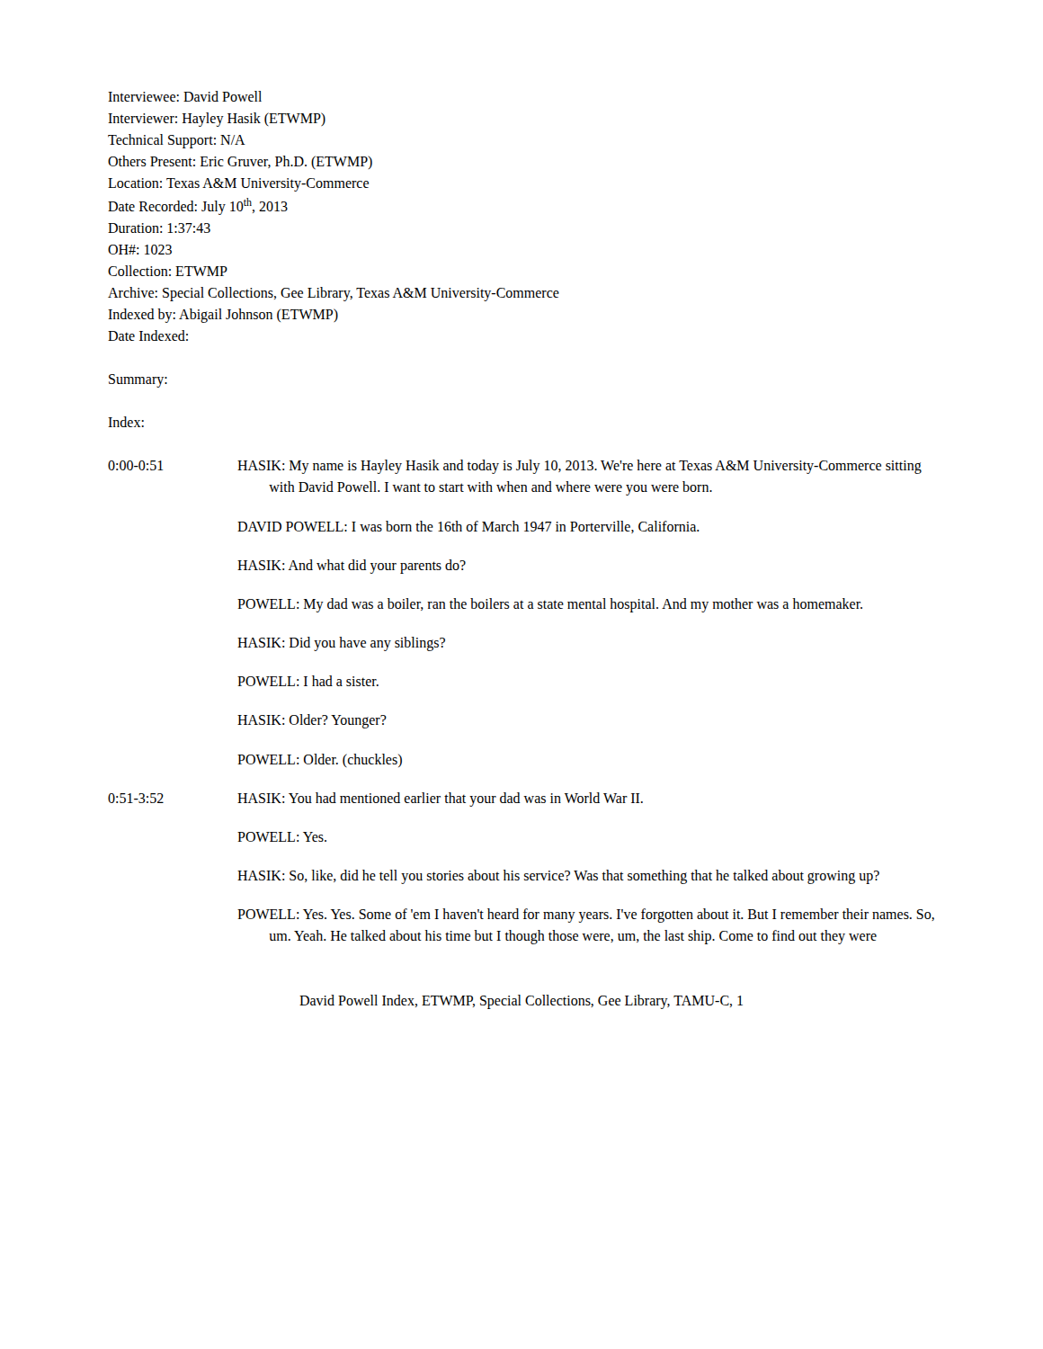Interviewee: David Powell
Interviewer: Hayley Hasik (ETWMP)
Technical Support: N/A
Others Present: Eric Gruver, Ph.D. (ETWMP)
Location: Texas A&M University-Commerce
Date Recorded: July 10th, 2013
Duration: 1:37:43
OH#: 1023
Collection: ETWMP
Archive: Special Collections, Gee Library, Texas A&M University-Commerce
Indexed by: Abigail Johnson (ETWMP)
Date Indexed:
Summary:
Index:
0:00-0:51
HASIK: My name is Hayley Hasik and today is July 10, 2013. We're here at Texas A&M University-Commerce sitting with David Powell. I want to start with when and where were you were born.
DAVID POWELL: I was born the 16th of March 1947 in Porterville, California.
HASIK: And what did your parents do?
POWELL: My dad was a boiler, ran the boilers at a state mental hospital. And my mother was a homemaker.
HASIK: Did you have any siblings?
POWELL: I had a sister.
HASIK: Older? Younger?
POWELL: Older. (chuckles)
0:51-3:52
HASIK: You had mentioned earlier that your dad was in World War II.
POWELL: Yes.
HASIK: So, like, did he tell you stories about his service? Was that something that he talked about growing up?
POWELL: Yes. Yes. Some of 'em I haven't heard for many years. I've forgotten about it. But I remember their names. So, um. Yeah. He talked about his time but I though those were, um, the last ship. Come to find out they were
David Powell Index, ETWMP, Special Collections, Gee Library, TAMU-C, 1